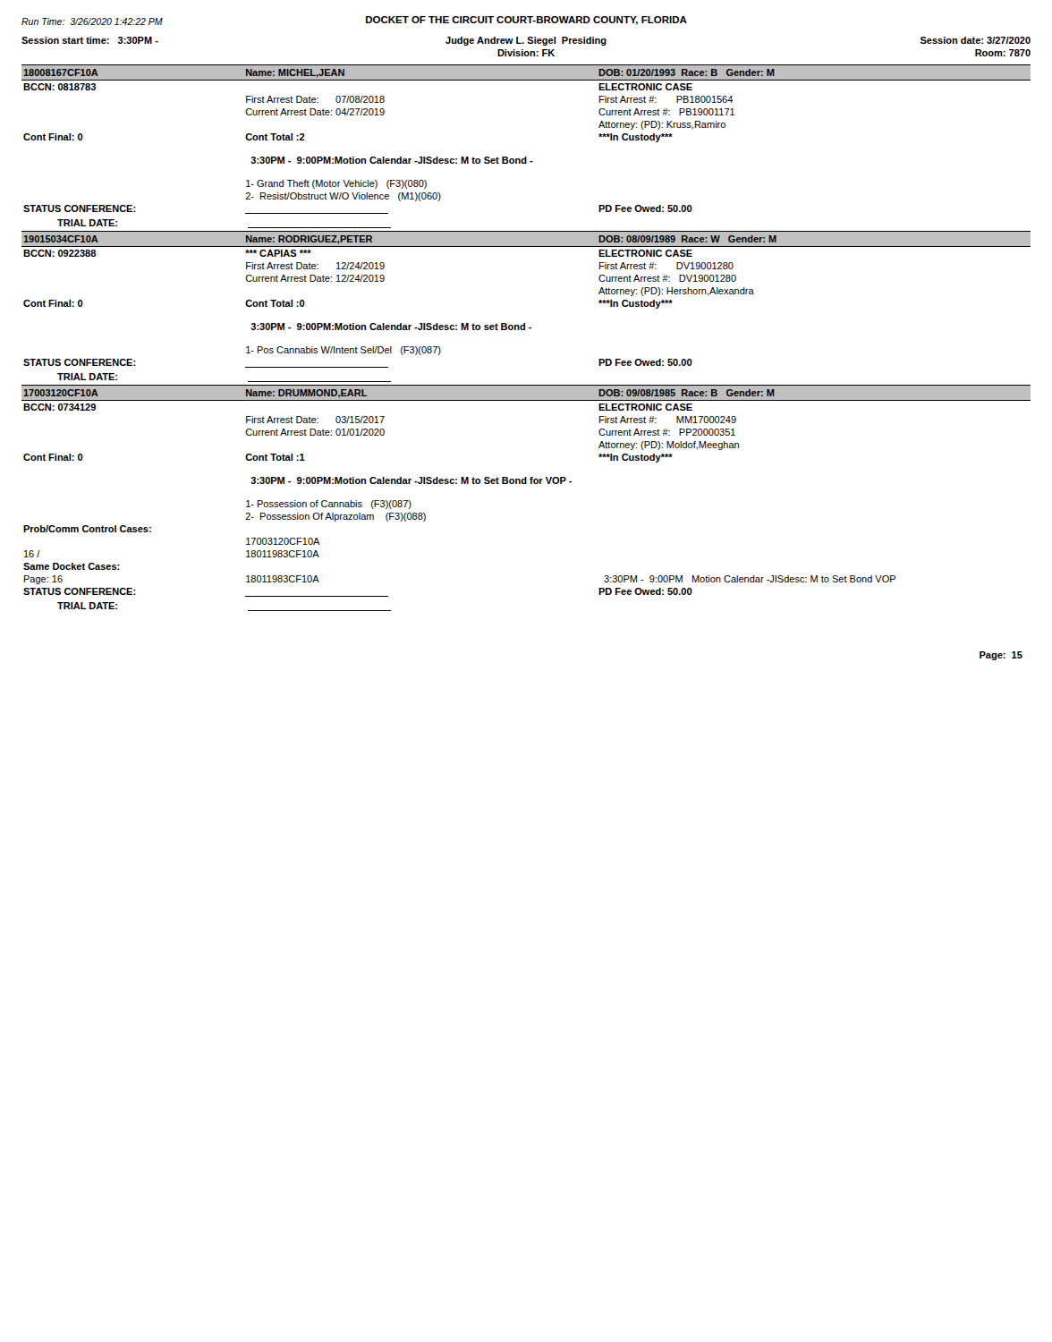Run Time: 3/26/2020 1:42:22 PM
DOCKET OF THE CIRCUIT COURT-BROWARD COUNTY, FLORIDA
| Session start time: 3:30PM - | Judge Andrew L. Siegel Presiding | Session date: 3/27/2020 |
| | Division: FK | Room: 7870 |
| 18008167CF10A | Name: MICHEL,JEAN | DOB: 01/20/1993 Race: B Gender: M |
| BCCN: 0818783 | | ELECTRONIC CASE |
| | First Arrest Date: 07/08/2018 | First Arrest #: PB18001564 |
| | Current Arrest Date: 04/27/2019 | Current Arrest #: PB19001171 |
| | | Attorney: (PD): Kruss,Ramiro |
| Cont Final: 0 | Cont Total :2 | ***In Custody*** |
| | 3:30PM - 9:00PM:Motion Calendar -JISdesc: M to Set Bond - | |
| | 1- Grand Theft (Motor Vehicle) (F3)(080) | |
| | 2- Resist/Obstruct W/O Violence (M1)(060) | |
| STATUS CONFERENCE: | | PD Fee Owed: 50.00 |
| TRIAL DATE: | | |
| 19015034CF10A | Name: RODRIGUEZ,PETER | DOB: 08/09/1989 Race: W Gender: M |
| BCCN: 0922388 | *** CAPIAS *** | ELECTRONIC CASE |
| | First Arrest Date: 12/24/2019 | First Arrest #: DV19001280 |
| | Current Arrest Date: 12/24/2019 | Current Arrest #: DV19001280 |
| | | Attorney: (PD): Hershorn,Alexandra |
| Cont Final: 0 | Cont Total :0 | ***In Custody*** |
| | 3:30PM - 9:00PM:Motion Calendar -JISdesc: M to set Bond - | |
| | 1- Pos Cannabis W/Intent Sel/Del (F3)(087) | |
| STATUS CONFERENCE: | | PD Fee Owed: 50.00 |
| TRIAL DATE: | | |
| 17003120CF10A | Name: DRUMMOND,EARL | DOB: 09/08/1985 Race: B Gender: M |
| BCCN: 0734129 | | ELECTRONIC CASE |
| | First Arrest Date: 03/15/2017 | First Arrest #: MM17000249 |
| | Current Arrest Date: 01/01/2020 | Current Arrest #: PP20000351 |
| | | Attorney: (PD): Moldof,Meeghan |
| Cont Final: 0 | Cont Total :1 | ***In Custody*** |
| | 3:30PM - 9:00PM:Motion Calendar -JISdesc: M to Set Bond for VOP - | |
| | 1- Possession of Cannabis (F3)(087) | |
| | 2- Possession Of Alprazolam (F3)(088) | |
| Prob/Comm Control Cases: | | |
| | 17003120CF10A | |
| 16 / | 18011983CF10A | |
| Same Docket Cases: | | |
| Page: 16 | 18011983CF10A | 3:30PM - 9:00PM Motion Calendar -JISdesc: M to Set Bond VOP |
| STATUS CONFERENCE: | | PD Fee Owed: 50.00 |
| TRIAL DATE: | | |
Page: 15